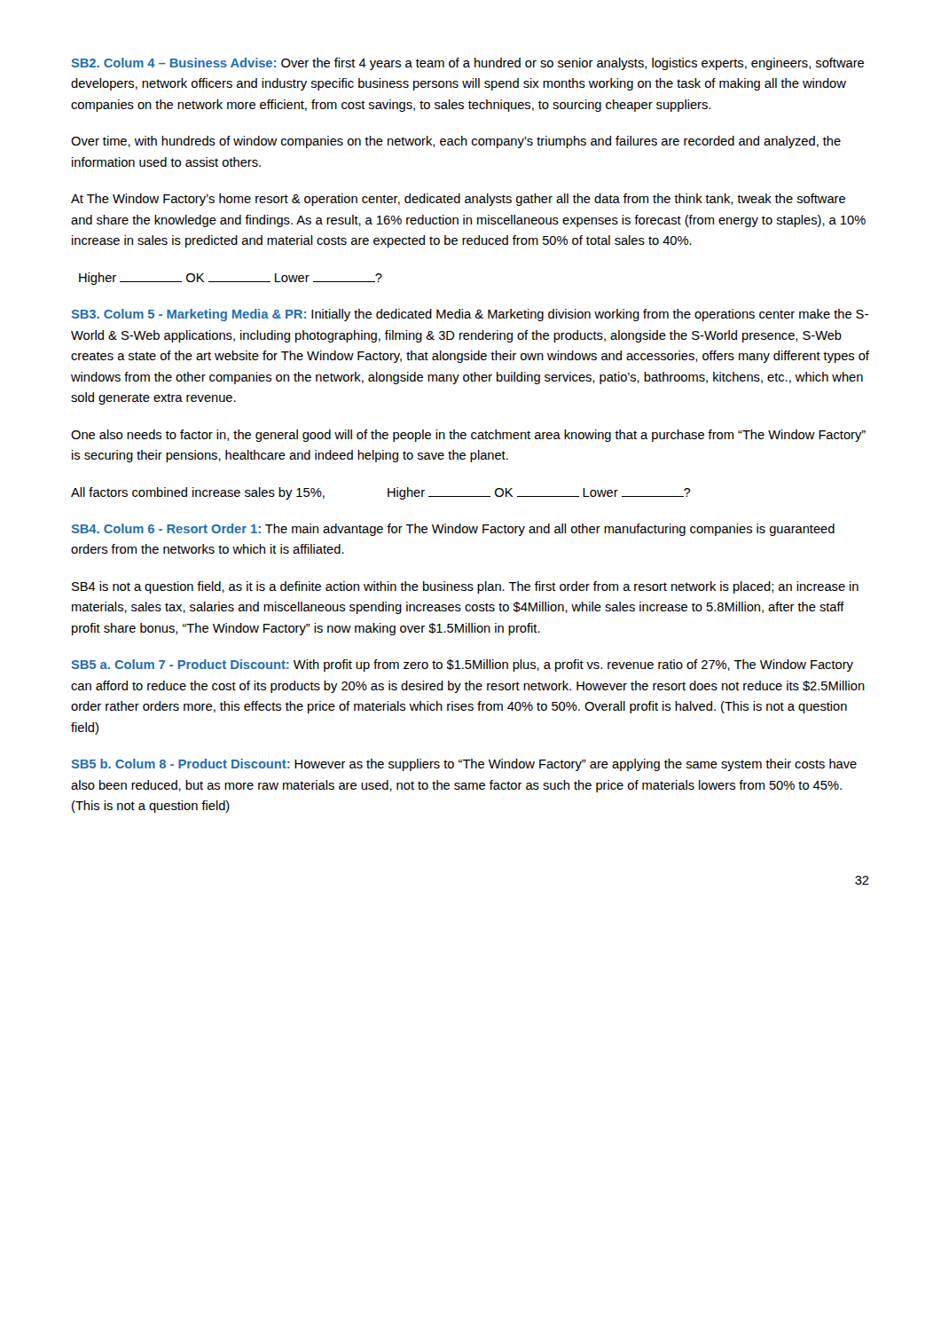SB2. Colum 4 – Business Advise: Over the first 4 years a team of a hundred or so senior analysts, logistics experts, engineers, software developers, network officers and industry specific business persons will spend six months working on the task of making all the window companies on the network more efficient, from cost savings, to sales techniques, to sourcing cheaper suppliers.
Over time, with hundreds of window companies on the network, each company’s triumphs and failures are recorded and analyzed, the information used to assist others.
At The Window Factory’s home resort & operation center, dedicated analysts gather all the data from the think tank, tweak the software and share the knowledge and findings. As a result, a 16% reduction in miscellaneous expenses is forecast (from energy to staples), a 10% increase in sales is predicted and material costs are expected to be reduced from 50% of total sales to 40%.
Higher OK Lower ?
SB3. Colum 5 - Marketing Media & PR: Initially the dedicated Media & Marketing division working from the operations center make the S-World & S-Web applications, including photographing, filming & 3D rendering of the products, alongside the S-World presence, S-Web creates a state of the art website for The Window Factory, that alongside their own windows and accessories, offers many different types of windows from the other companies on the network, alongside many other building services, patio’s, bathrooms, kitchens, etc., which when sold generate extra revenue.
One also needs to factor in, the general good will of the people in the catchment area knowing that a purchase from “The Window Factory” is securing their pensions, healthcare and indeed helping to save the planet.
All factors combined increase sales by 15%, Higher OK Lower ?
SB4. Colum 6 - Resort Order 1: The main advantage for The Window Factory and all other manufacturing companies is guaranteed orders from the networks to which it is affiliated.
SB4 is not a question field, as it is a definite action within the business plan. The first order from a resort network is placed; an increase in materials, sales tax, salaries and miscellaneous spending increases costs to $4Million, while sales increase to 5.8Million, after the staff profit share bonus, “The Window Factory” is now making over $1.5Million in profit.
SB5 a. Colum 7 - Product Discount: With profit up from zero to $1.5Million plus, a profit vs. revenue ratio of 27%, The Window Factory can afford to reduce the cost of its products by 20% as is desired by the resort network. However the resort does not reduce its $2.5Million order rather orders more, this effects the price of materials which rises from 40% to 50%. Overall profit is halved. (This is not a question field)
SB5 b. Colum 8 - Product Discount: However as the suppliers to “The Window Factory” are applying the same system their costs have also been reduced, but as more raw materials are used, not to the same factor as such the price of materials lowers from 50% to 45%. (This is not a question field)
32